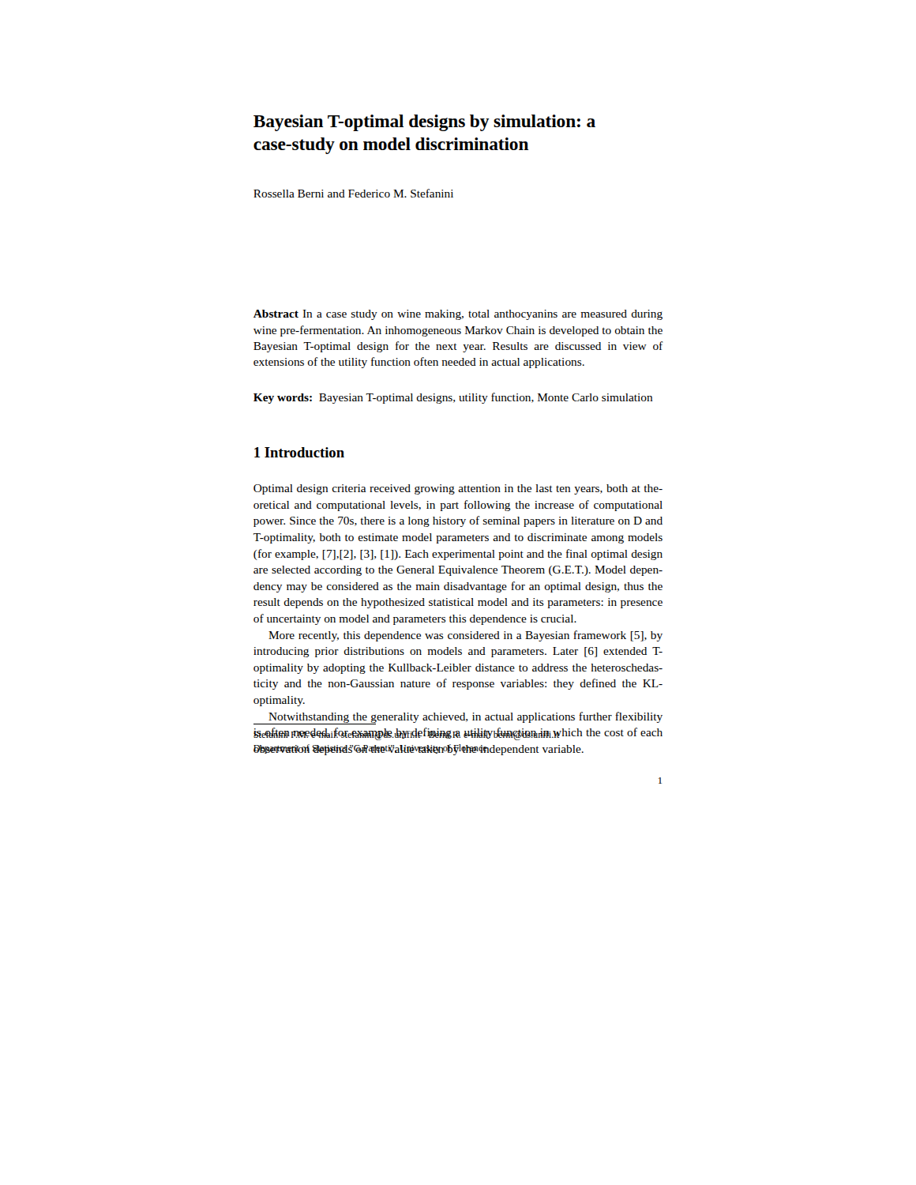Bayesian T-optimal designs by simulation: a
case-study on model discrimination
Rossella Berni and Federico M. Stefanini
Abstract In a case study on wine making, total anthocyanins are measured during wine pre-fermentation. An inhomogeneous Markov Chain is developed to obtain the Bayesian T-optimal design for the next year. Results are discussed in view of extensions of the utility function often needed in actual applications.
Key words: Bayesian T-optimal designs, utility function, Monte Carlo simulation
1 Introduction
Optimal design criteria received growing attention in the last ten years, both at the- oretical and computational levels, in part following the increase of computational power. Since the 70s, there is a long history of seminal papers in literature on D and T-optimality, both to estimate model parameters and to discriminate among models (for example, [7],[2], [3], [1]). Each experimental point and the final optimal design are selected according to the General Equivalence Theorem (G.E.T.). Model depen- dency may be considered as the main disadvantage for an optimal design, thus the result depends on the hypothesized statistical model and its parameters: in presence of uncertainty on model and parameters this dependence is crucial.
More recently, this dependence was considered in a Bayesian framework [5], by introducing prior distributions on models and parameters. Later [6] extended T- optimality by adopting the Kullback-Leibler distance to address the heteroschedas- ticity and the non-Gaussian nature of response variables: they defined the KL- optimality.
Notwithstanding the generality achieved, in actual applications further flexibility is often needed, for example by defining a utility function in which the cost of each observation depends on the value taken by the independent variable.
Stefanini F.M. e-mail: stefanini@ds.unifi.it · Berni R. e-mail: berni@ds.unifi.it
Department of Statistics ”G.Parenti”, University of Florence
1